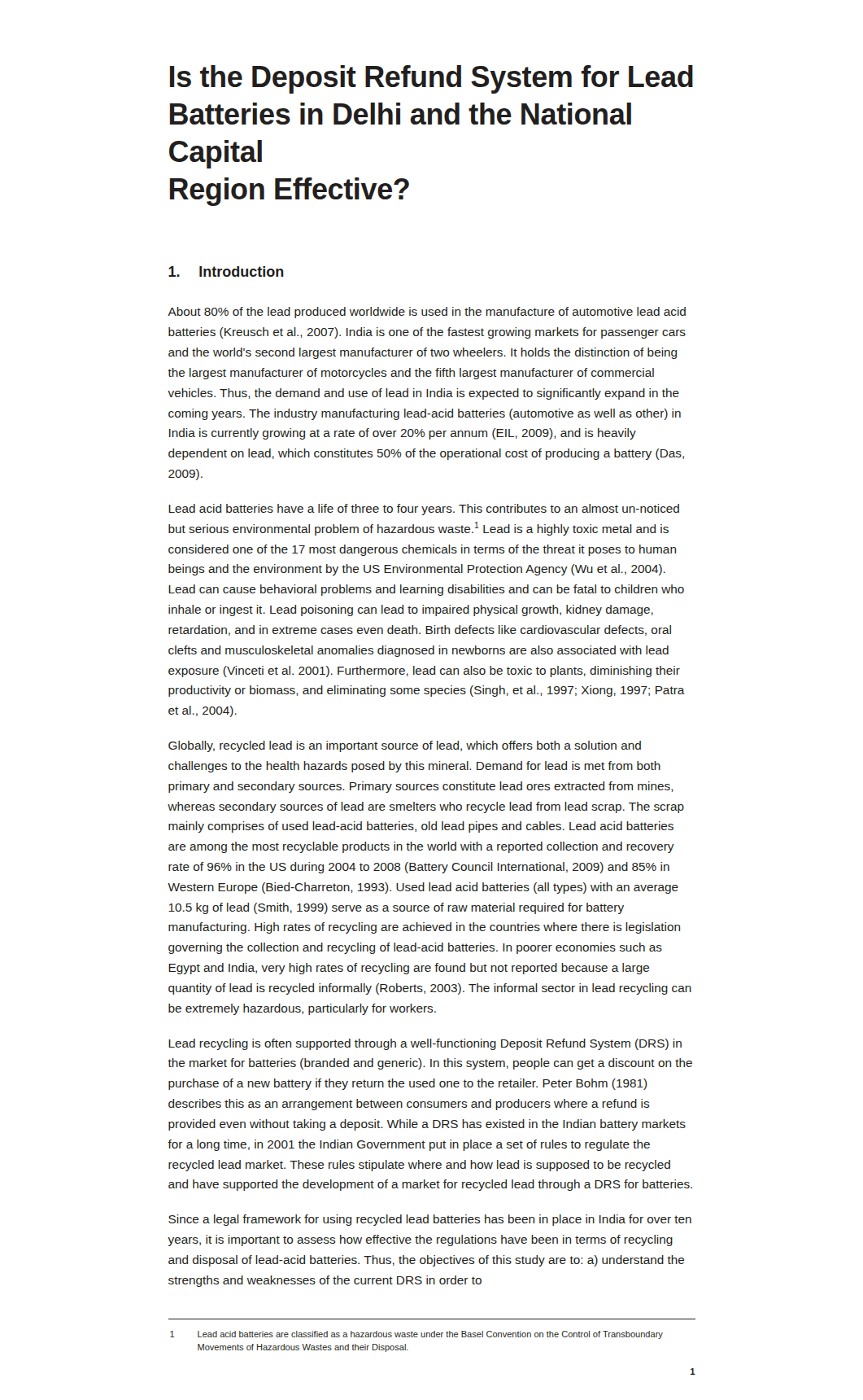Is the Deposit Refund System for Lead
Batteries in Delhi and the National Capital
Region Effective?
1. Introduction
About 80% of the lead produced worldwide is used in the manufacture of automotive lead acid batteries (Kreusch et al., 2007). India is one of the fastest growing markets for passenger cars and the world's second largest manufacturer of two wheelers. It holds the distinction of being the largest manufacturer of motorcycles and the fifth largest manufacturer of commercial vehicles. Thus, the demand and use of lead in India is expected to significantly expand in the coming years. The industry manufacturing lead-acid batteries (automotive as well as other) in India is currently growing at a rate of over 20% per annum (EIL, 2009), and is heavily dependent on lead, which constitutes 50% of the operational cost of producing a battery (Das, 2009).
Lead acid batteries have a life of three to four years. This contributes to an almost un-noticed but serious environmental problem of hazardous waste.1 Lead is a highly toxic metal and is considered one of the 17 most dangerous chemicals in terms of the threat it poses to human beings and the environment by the US Environmental Protection Agency (Wu et al., 2004). Lead can cause behavioral problems and learning disabilities and can be fatal to children who inhale or ingest it. Lead poisoning can lead to impaired physical growth, kidney damage, retardation, and in extreme cases even death. Birth defects like cardiovascular defects, oral clefts and musculoskeletal anomalies diagnosed in newborns are also associated with lead exposure (Vinceti et al. 2001). Furthermore, lead can also be toxic to plants, diminishing their productivity or biomass, and eliminating some species (Singh, et al., 1997; Xiong, 1997; Patra et al., 2004).
Globally, recycled lead is an important source of lead, which offers both a solution and challenges to the health hazards posed by this mineral. Demand for lead is met from both primary and secondary sources. Primary sources constitute lead ores extracted from mines, whereas secondary sources of lead are smelters who recycle lead from lead scrap. The scrap mainly comprises of used lead-acid batteries, old lead pipes and cables. Lead acid batteries are among the most recyclable products in the world with a reported collection and recovery rate of 96% in the US during 2004 to 2008 (Battery Council International, 2009) and 85% in Western Europe (Bied-Charreton, 1993). Used lead acid batteries (all types) with an average 10.5 kg of lead (Smith, 1999) serve as a source of raw material required for battery manufacturing. High rates of recycling are achieved in the countries where there is legislation governing the collection and recycling of lead-acid batteries. In poorer economies such as Egypt and India, very high rates of recycling are found but not reported because a large quantity of lead is recycled informally (Roberts, 2003). The informal sector in lead recycling can be extremely hazardous, particularly for workers.
Lead recycling is often supported through a well-functioning Deposit Refund System (DRS) in the market for batteries (branded and generic). In this system, people can get a discount on the purchase of a new battery if they return the used one to the retailer. Peter Bohm (1981) describes this as an arrangement between consumers and producers where a refund is provided even without taking a deposit. While a DRS has existed in the Indian battery markets for a long time, in 2001 the Indian Government put in place a set of rules to regulate the recycled lead market. These rules stipulate where and how lead is supposed to be recycled and have supported the development of a market for recycled lead through a DRS for batteries.
Since a legal framework for using recycled lead batteries has been in place in India for over ten years, it is important to assess how effective the regulations have been in terms of recycling and disposal of lead-acid batteries. Thus, the objectives of this study are to: a) understand the strengths and weaknesses of the current DRS in order to
1
Lead acid batteries are classified as a hazardous waste under the Basel Convention on the Control of Transboundary Movements of Hazardous Wastes and their Disposal.
1